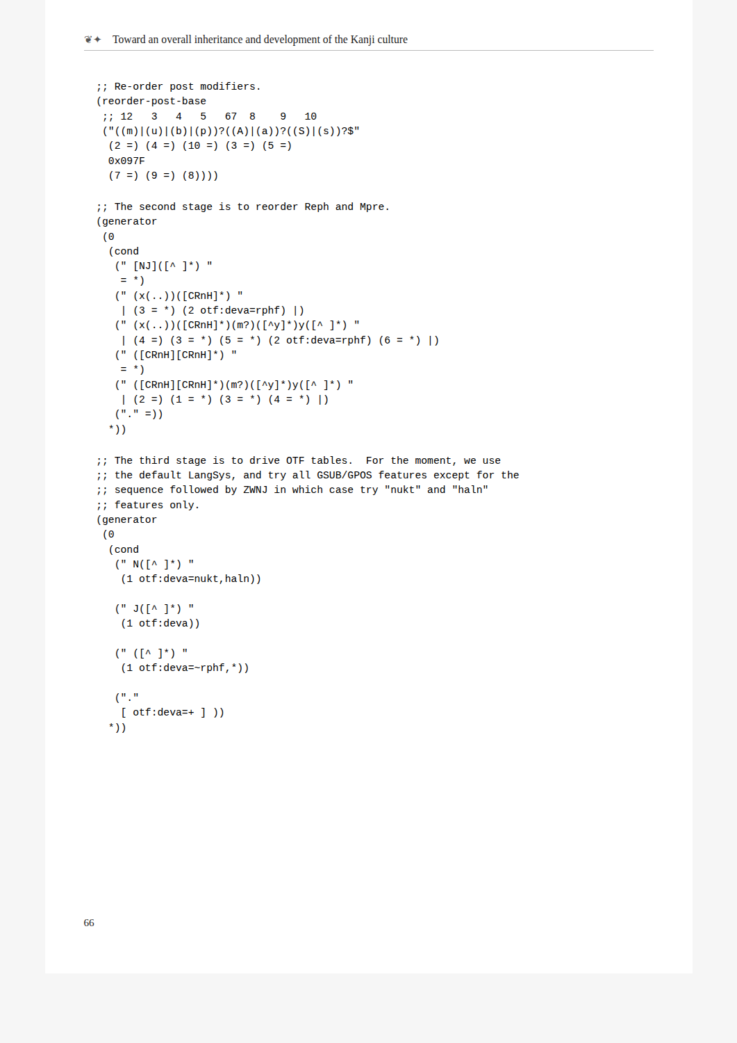❦✦ Toward an overall inheritance and development of the Kanji culture
;; Re-order post modifiers.
(reorder-post-base
 ;; 12   3   4   5   67  8    9   10
 ("((m)|(u)|(b)|(p))?((A)|(a))?((S)|(s))?$"
  (2 =) (4 =) (10 =) (3 =) (5 =)
  0x097F
  (7 =) (9 =) (8))))
;; The second stage is to reorder Reph and Mpre.
(generator
 (0
  (cond
   (" [NJ]([^ ]*) "
    = *)
   (" (x(..))([CRnH]*) "
    | (3 = *) (2 otf:deva=rphf) |)
   (" (x(..))([CRnH]*)(m?)([^y]*)y([^ ]*) "
    | (4 =) (3 = *) (5 = *) (2 otf:deva=rphf) (6 = *) |)
   (" ([CRnH][CRnH]*) "
    = *)
   (" ([CRnH][CRnH]*)(m?)([^y]*)y([^ ]*) "
    | (2 =) (1 = *) (3 = *) (4 = *) |)
   ("." =))
  *))
;; The third stage is to drive OTF tables.  For the moment, we use
;; the default LangSys, and try all GSUB/GPOS features except for the
;; sequence followed by ZWNJ in which case try "nukt" and "haln"
;; features only.
(generator
 (0
  (cond
   (" N([^ ]*) "
    (1 otf:deva=nukt,haln))

   (" J([^ ]*) "
    (1 otf:deva))

   (" ([^ ]*) "
    (1 otf:deva=~rphf,*))

   ("."
    [ otf:deva=+ ] ))
  *))
66